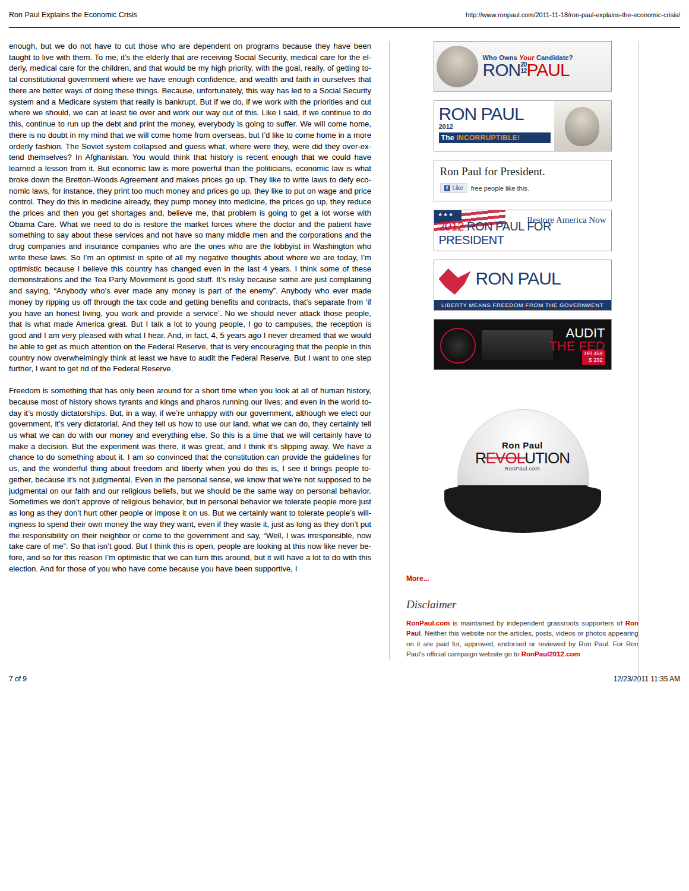Ron Paul Explains the Economic Crisis
http://www.ronpaul.com/2011-11-18/ron-paul-explains-the-economic-crisis/
enough, but we do not have to cut those who are dependent on programs because they have been taught to live with them. To me, it’s the elderly that are receiving Social Security, medical care for the elderly, medical care for the children, and that would be my high priority, with the goal, really, of getting total constitutional government where we have enough confidence, and wealth and faith in ourselves that there are better ways of doing these things. Because, unfortunately, this way has led to a Social Security system and a Medicare system that really is bankrupt. But if we do, if we work with the priorities and cut where we should, we can at least tie over and work our way out of this. Like I said, if we continue to do this, continue to run up the debt and print the money, everybody is going to suffer. We will come home, there is no doubt in my mind that we will come home from overseas, but I’d like to come home in a more orderly fashion. The Soviet system collapsed and guess what, where were they, were did they over-extend themselves? In Afghanistan. You would think that history is recent enough that we could have learned a lesson from it. But economic law is more powerful than the politicians, economic law is what broke down the Bretton-Woods Agreement and makes prices go up. They like to write laws to defy economic laws, for instance, they print too much money and prices go up, they like to put on wage and price control. They do this in medicine already, they pump money into medicine, the prices go up, they reduce the prices and then you get shortages and, believe me, that problem is going to get a lot worse with Obama Care. What we need to do is restore the market forces where the doctor and the patient have something to say about these services and not have so many middle men and the corporations and the drug companies and insurance companies who are the ones who are the lobbyist in Washington who write these laws. So I’m an optimist in spite of all my negative thoughts about where we are today, I’m optimistic because I believe this country has changed even in the last 4 years. I think some of these demonstrations and the Tea Party Movement is good stuff. It’s risky because some are just complaining and saying, “Anybody who’s ever made any money is part of the enemy”. Anybody who ever made money by ripping us off through the tax code and getting benefits and contracts, that’s separate from ‘if you have an honest living, you work and provide a service’. No we should never attack those people, that is what made America great. But I talk a lot to young people, I go to campuses, the reception is good and I am very pleased with what I hear. And, in fact, 4, 5 years ago I never dreamed that we would be able to get as much attention on the Federal Reserve, that is very encouraging that the people in this country now overwhelmingly think at least we have to audit the Federal Reserve. But I want to one step further, I want to get rid of the Federal Reserve.
Freedom is something that has only been around for a short time when you look at all of human history, because most of history shows tyrants and kings and pharos running our lives; and even in the world today it’s mostly dictatorships. But, in a way, if we’re unhappy with our government, although we elect our government, it’s very dictatorial. And they tell us how to use our land, what we can do, they certainly tell us what we can do with our money and everything else. So this is a time that we will certainly have to make a decision. But the experiment was there, it was great, and I think it’s slipping away. We have a chance to do something about it. I am so convinced that the constitution can provide the guidelines for us, and the wonderful thing about freedom and liberty when you do this is, I see it brings people together, because it’s not judgmental. Even in the personal sense, we know that we’re not supposed to be judgmental on our faith and our religious beliefs, but we should be the same way on personal behavior. Sometimes we don’t approve of religious behavior, but in personal behavior we tolerate people more just as long as they don’t hurt other people or impose it on us. But we certainly want to tolerate people’s willingness to spend their own money the way they want, even if they waste it, just as long as they don’t put the responsibility on their neighbor or come to the government and say, “Well, I was irresponsible, now take care of me”. So that isn’t good. But I think this is open, people are looking at this now like never before, and so for this reason I’m optimistic that we can turn this around, but it will have a lot to do with this election. And for those of you who have come because you have been supportive, I
Who Owns Your Candidate?
RON20
12 PAUL
RON PAUL
2012
The INCORRUPTIBLE!
Ron Paul for President.
f Like free people like this.
★★★
Restore America Now
2012 RON PAUL FOR PRESIDENT
RON PAUL
LIBERTY MEANS FREEDOM FROM THE GOVERNMENT
AUDIT
THE FED
HR 459
S 202
Ron Paul
REVOLUTION
RonPaul.com
More...
Disclaimer
RonPaul.com is maintained by independent grassroots supporters of Ron Paul. Neither this website nor the articles, posts, videos or photos appearing on it are paid for, approved, endorsed or reviewed by Ron Paul. For Ron Paul's official campaign website go to RonPaul2012.com
7 of 9
12/23/2011 11:35 AM